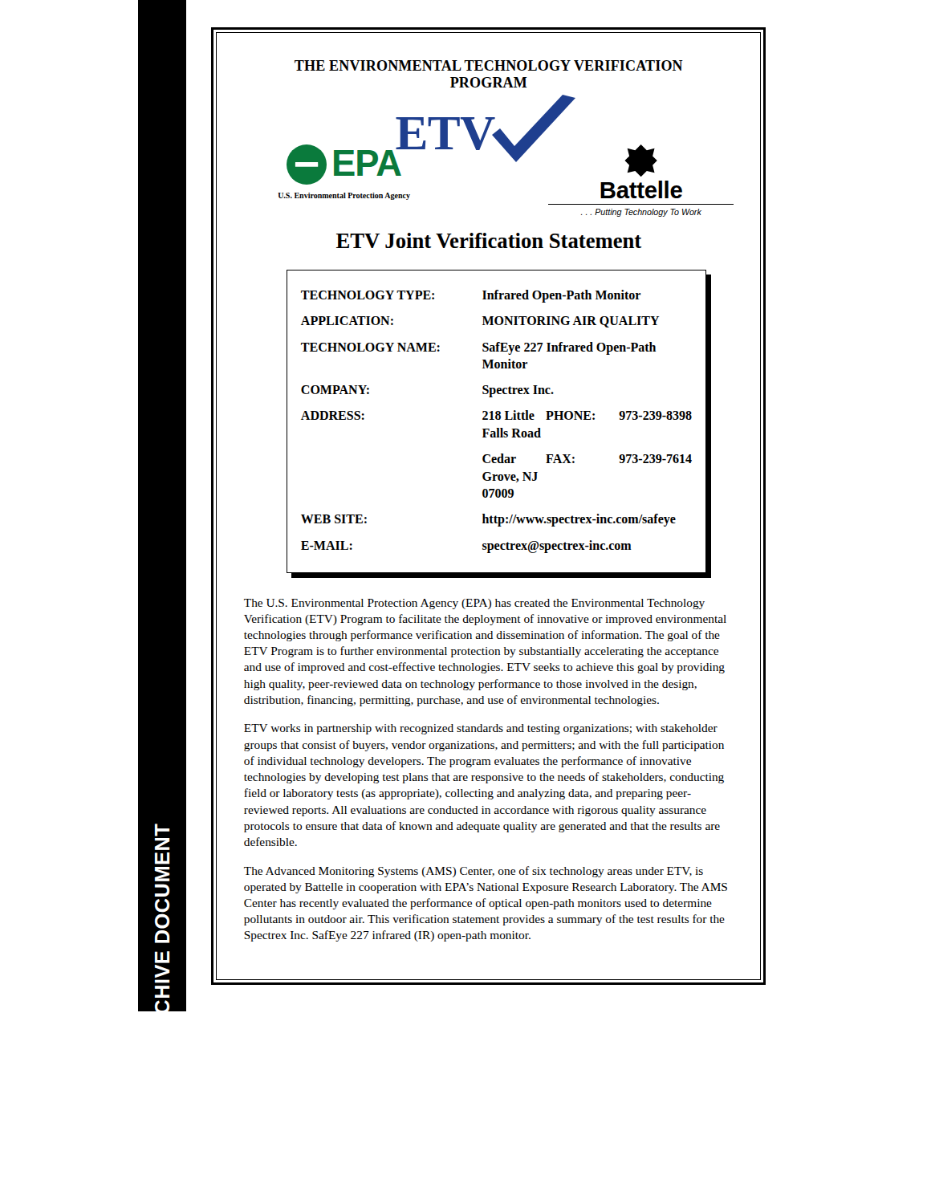US EPA ARCHIVE DOCUMENT
THE ENVIRONMENTAL TECHNOLOGY VERIFICATION
PROGRAM
ETV
EPA
U.S. Environmental Protection Agency
Battelle
. . . Putting Technology To Work
ETV Joint Verification Statement
| TECHNOLOGY TYPE: | Infrared Open-Path Monitor |
| APPLICATION: | MONITORING AIR QUALITY |
| TECHNOLOGY NAME: | SafEye 227 Infrared Open-Path Monitor |
| COMPANY: | Spectrex Inc. |
| ADDRESS: | 218 Little Falls Road | PHONE: | 973-239-8398 |
| | Cedar Grove, NJ 07009 | FAX: | 973-239-7614 |
| WEB SITE: | http://www.spectrex-inc.com/safeye |
| E-MAIL: | spectrex@spectrex-inc.com |
The U.S. Environmental Protection Agency (EPA) has created the Environmental Technology Verification (ETV) Program to facilitate the deployment of innovative or improved environmental technologies through performance verification and dissemination of information. The goal of the ETV Program is to further environmental protection by substantially accelerating the acceptance and use of improved and cost-effective technologies. ETV seeks to achieve this goal by providing high quality, peer-reviewed data on technology performance to those involved in the design, distribution, financing, permitting, purchase, and use of environmental technologies.
ETV works in partnership with recognized standards and testing organizations; with stakeholder groups that consist of buyers, vendor organizations, and permitters; and with the full participation of individual technology developers. The program evaluates the performance of innovative technologies by developing test plans that are responsive to the needs of stakeholders, conducting field or laboratory tests (as appropriate), collecting and analyzing data, and preparing peer-reviewed reports. All evaluations are conducted in accordance with rigorous quality assurance protocols to ensure that data of known and adequate quality are generated and that the results are defensible.
The Advanced Monitoring Systems (AMS) Center, one of six technology areas under ETV, is operated by Battelle in cooperation with EPA’s National Exposure Research Laboratory. The AMS Center has recently evaluated the performance of optical open-path monitors used to determine pollutants in outdoor air. This verification statement provides a summary of the test results for the Spectrex Inc. SafEye 227 infrared (IR) open-path monitor.